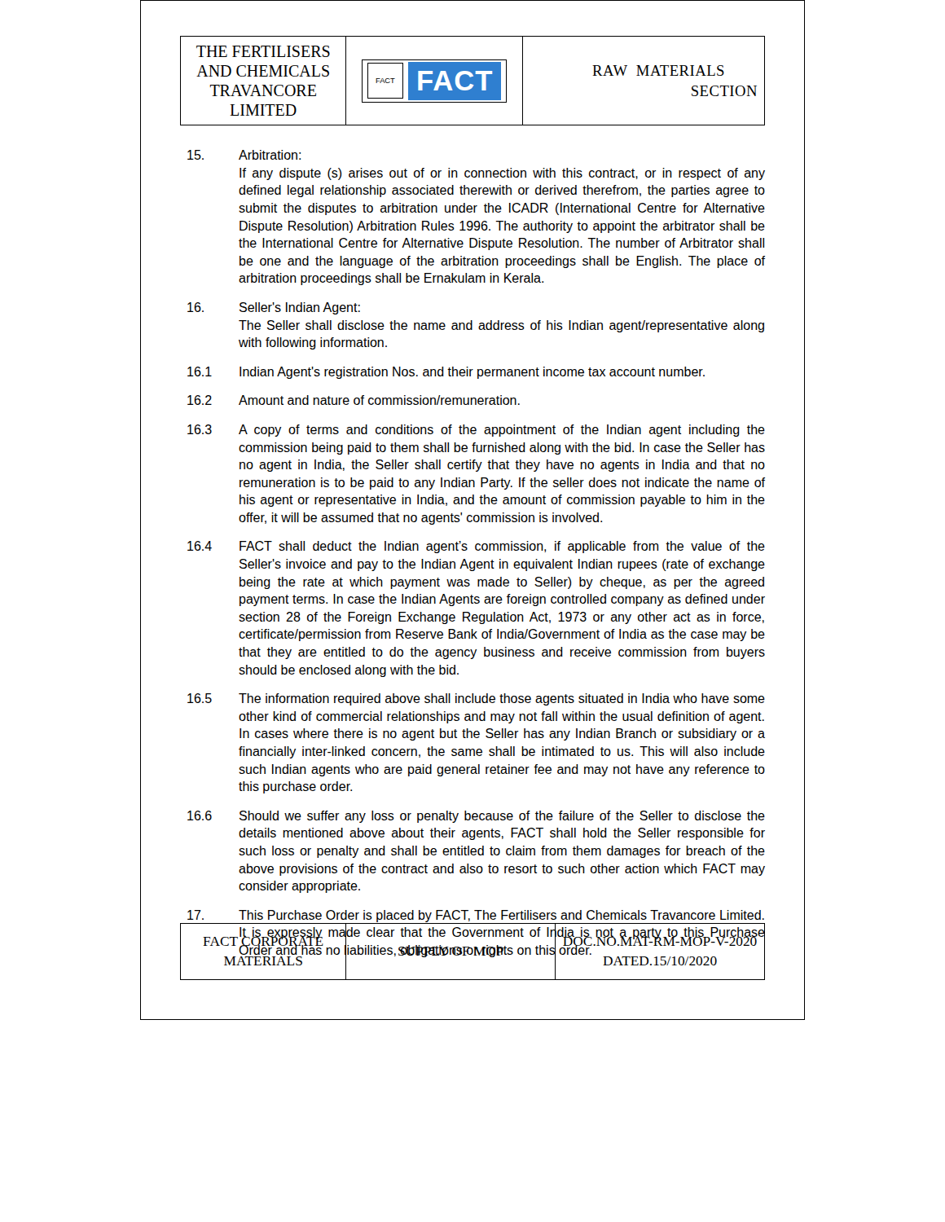| THE FERTILISERS AND CHEMICALS TRAVANCORE LIMITED | FACT FACT | RAW MATERIALS SECTION |
15.
Arbitration:
If any dispute (s) arises out of or in connection with this contract, or in respect of any defined legal relationship associated therewith or derived therefrom, the parties agree to submit the disputes to arbitration under the ICADR (International Centre for Alternative Dispute Resolution) Arbitration Rules 1996. The authority to appoint the arbitrator shall be the International Centre for Alternative Dispute Resolution. The number of Arbitrator shall be one and the language of the arbitration proceedings shall be English. The place of arbitration proceedings shall be Ernakulam in Kerala.
16.
Seller's Indian Agent:
The Seller shall disclose the name and address of his Indian agent/representative along with following information.
16.1
Indian Agent's registration Nos. and their permanent income tax account number.
16.2
Amount and nature of commission/remuneration.
16.3
A copy of terms and conditions of the appointment of the Indian agent including the commission being paid to them shall be furnished along with the bid. In case the Seller has no agent in India, the Seller shall certify that they have no agents in India and that no remuneration is to be paid to any Indian Party. If the seller does not indicate the name of his agent or representative in India, and the amount of commission payable to him in the offer, it will be assumed that no agents' commission is involved.
16.4
FACT shall deduct the Indian agent’s commission, if applicable from the value of the Seller's invoice and pay to the Indian Agent in equivalent Indian rupees (rate of exchange being the rate at which payment was made to Seller) by cheque, as per the agreed payment terms. In case the Indian Agents are foreign controlled company as defined under section 28 of the Foreign Exchange Regulation Act, 1973 or any other act as in force, certificate/permission from Reserve Bank of India/Government of India as the case may be that they are entitled to do the agency business and receive commission from buyers should be enclosed along with the bid.
16.5
The information required above shall include those agents situated in India who have some other kind of commercial relationships and may not fall within the usual definition of agent. In cases where there is no agent but the Seller has any Indian Branch or subsidiary or a financially inter-linked concern, the same shall be intimated to us. This will also include such Indian agents who are paid general retainer fee and may not have any reference to this purchase order.
16.6
Should we suffer any loss or penalty because of the failure of the Seller to disclose the details mentioned above about their agents, FACT shall hold the Seller responsible for such loss or penalty and shall be entitled to claim from them damages for breach of the above provisions of the contract and also to resort to such other action which FACT may consider appropriate.
17.
This Purchase Order is placed by FACT, The Fertilisers and Chemicals Travancore Limited. It is expressly made clear that the Government of India is not a party to this Purchase Order and has no liabilities, obligations or rights on this order.
| FACT CORPORATE MATERIALS | SUPPLY OF MOP | DOC.NO.MAT-RM-MOP-V-2020 DATED.15/10/2020 |